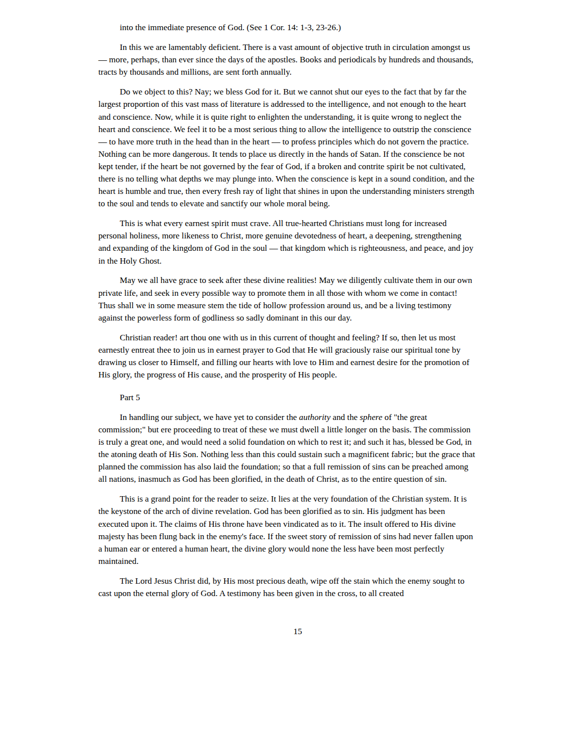into the immediate presence of God. (See 1 Cor. 14: 1-3, 23-26.)
In this we are lamentably deficient. There is a vast amount of objective truth in circulation amongst us — more, perhaps, than ever since the days of the apostles. Books and periodicals by hundreds and thousands, tracts by thousands and millions, are sent forth annually.
Do we object to this? Nay; we bless God for it. But we cannot shut our eyes to the fact that by far the largest proportion of this vast mass of literature is addressed to the intelligence, and not enough to the heart and conscience. Now, while it is quite right to enlighten the understanding, it is quite wrong to neglect the heart and conscience. We feel it to be a most serious thing to allow the intelligence to outstrip the conscience — to have more truth in the head than in the heart — to profess principles which do not govern the practice. Nothing can be more dangerous. It tends to place us directly in the hands of Satan. If the conscience be not kept tender, if the heart be not governed by the fear of God, if a broken and contrite spirit be not cultivated, there is no telling what depths we may plunge into. When the conscience is kept in a sound condition, and the heart is humble and true, then every fresh ray of light that shines in upon the understanding ministers strength to the soul and tends to elevate and sanctify our whole moral being.
This is what every earnest spirit must crave. All true-hearted Christians must long for increased personal holiness, more likeness to Christ, more genuine devotedness of heart, a deepening, strengthening and expanding of the kingdom of God in the soul — that kingdom which is righteousness, and peace, and joy in the Holy Ghost.
May we all have grace to seek after these divine realities! May we diligently cultivate them in our own private life, and seek in every possible way to promote them in all those with whom we come in contact! Thus shall we in some measure stem the tide of hollow profession around us, and be a living testimony against the powerless form of godliness so sadly dominant in this our day.
Christian reader! art thou one with us in this current of thought and feeling? If so, then let us most earnestly entreat thee to join us in earnest prayer to God that He will graciously raise our spiritual tone by drawing us closer to Himself, and filling our hearts with love to Him and earnest desire for the promotion of His glory, the progress of His cause, and the prosperity of His people.
Part 5
In handling our subject, we have yet to consider the authority and the sphere of "the great commission;" but ere proceeding to treat of these we must dwell a little longer on the basis. The commission is truly a great one, and would need a solid foundation on which to rest it; and such it has, blessed be God, in the atoning death of His Son. Nothing less than this could sustain such a magnificent fabric; but the grace that planned the commission has also laid the foundation; so that a full remission of sins can be preached among all nations, inasmuch as God has been glorified, in the death of Christ, as to the entire question of sin.
This is a grand point for the reader to seize. It lies at the very foundation of the Christian system. It is the keystone of the arch of divine revelation. God has been glorified as to sin. His judgment has been executed upon it. The claims of His throne have been vindicated as to it. The insult offered to His divine majesty has been flung back in the enemy's face. If the sweet story of remission of sins had never fallen upon a human ear or entered a human heart, the divine glory would none the less have been most perfectly maintained.
The Lord Jesus Christ did, by His most precious death, wipe off the stain which the enemy sought to cast upon the eternal glory of God. A testimony has been given in the cross, to all created
15